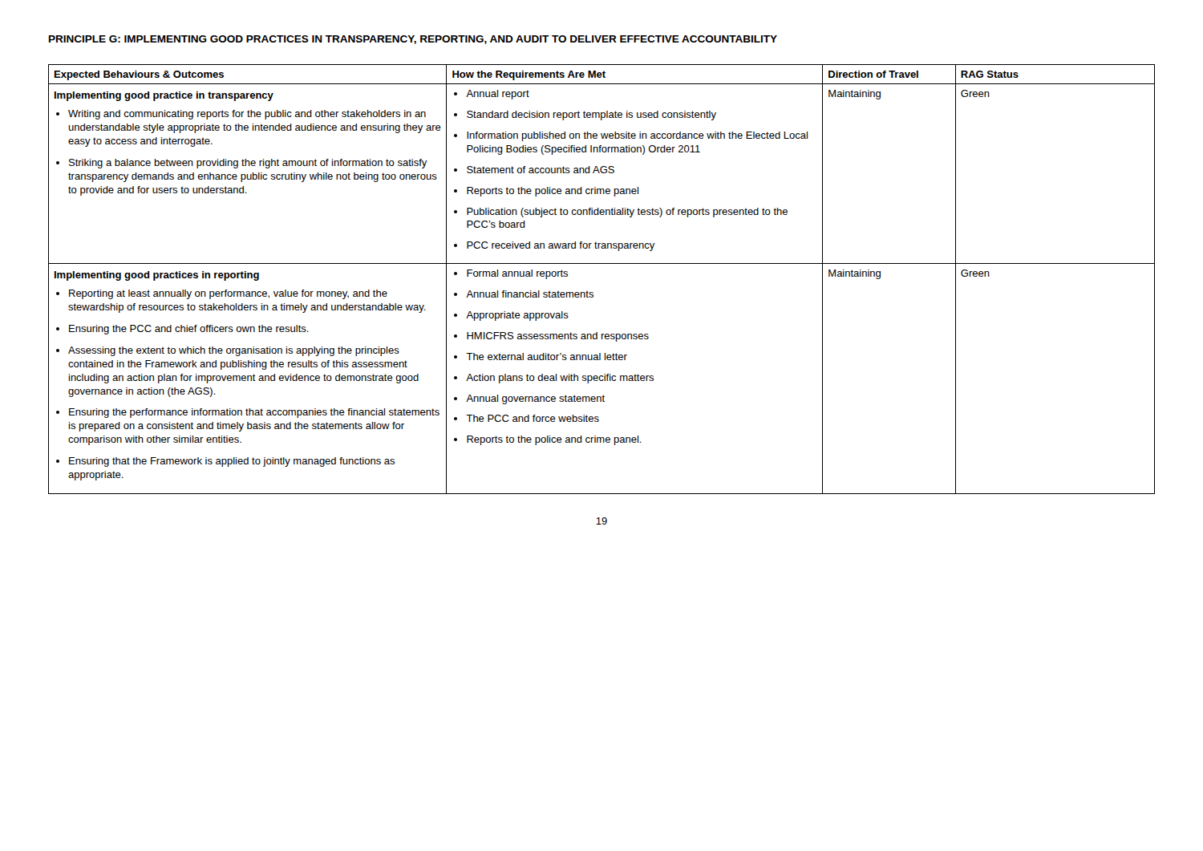Principle G: Implementing Good Practices in Transparency, Reporting, and Audit to Deliver Effective Accountability
| Expected Behaviours & Outcomes | How the Requirements Are Met | Direction of Travel | RAG Status |
| --- | --- | --- | --- |
| Implementing good practice in transparency Writing and communicating reports for the public and other stakeholders in an understandable style appropriate to the intended audience and ensuring they are easy to access and interrogate. Striking a balance between providing the right amount of information to satisfy transparency demands and enhance public scrutiny while not being too onerous to provide and for users to understand. | Annual report Standard decision report template is used consistently Information published on the website in accordance with the Elected Local Policing Bodies (Specified Information) Order 2011 Statement of accounts and AGS Reports to the police and crime panel Publication (subject to confidentiality tests) of reports presented to the PCC’s board PCC received an award for transparency | Maintaining | Green |
| Implementing good practices in reporting Reporting at least annually on performance, value for money, and the stewardship of resources to stakeholders in a timely and understandable way. Ensuring the PCC and chief officers own the results. Assessing the extent to which the organisation is applying the principles contained in the Framework and publishing the results of this assessment including an action plan for improvement and evidence to demonstrate good governance in action (the AGS). Ensuring the performance information that accompanies the financial statements is prepared on a consistent and timely basis and the statements allow for comparison with other similar entities. Ensuring that the Framework is applied to jointly managed functions as appropriate. | Formal annual reports Annual financial statements Appropriate approvals HMICFRS assessments and responses The external auditor’s annual letter Action plans to deal with specific matters Annual governance statement The PCC and force websites Reports to the police and crime panel. | Maintaining | Green |
19